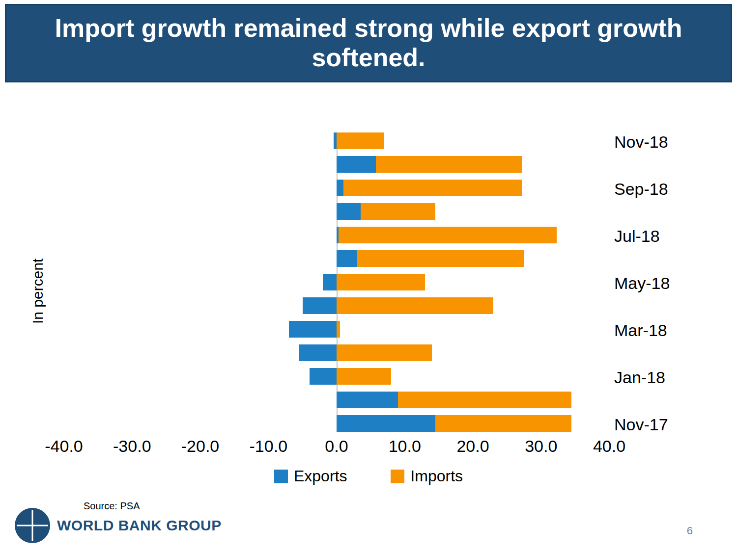Import growth remained strong while export growth softened.
In percent
-40.0 -30.0 -20.0 -10.0 0.0 10.0 20.0 30.0 40.0
Exports Imports
Nov-18 Sep-18 Jul-18 May-18 Mar-18 Jan-18 Nov-17
Source: PSA
WORLD BANK GROUP
6